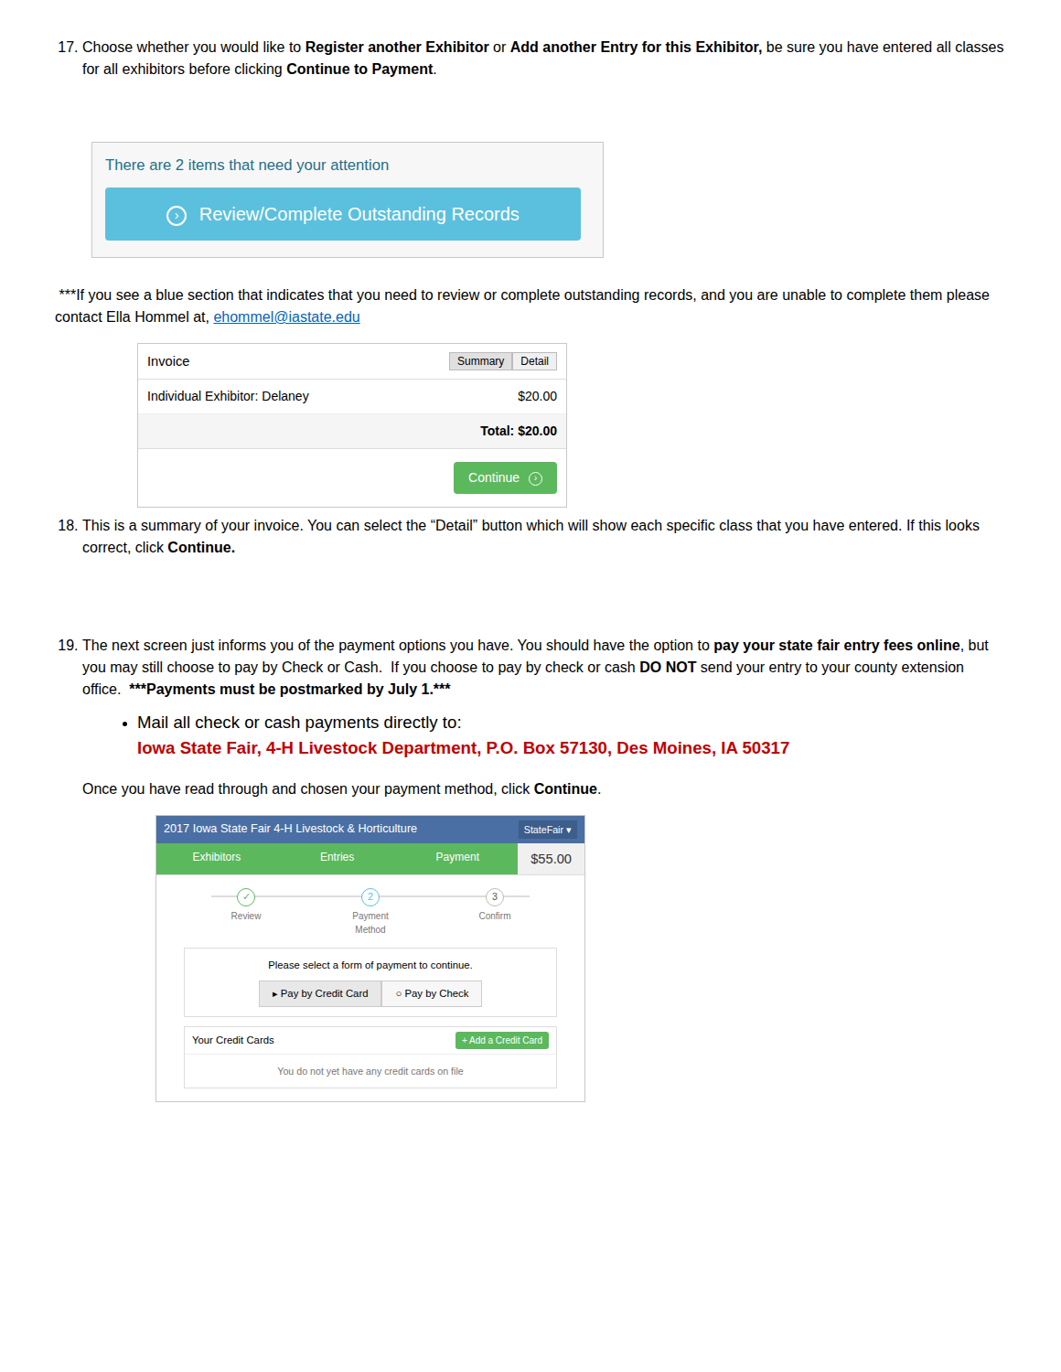Choose whether you would like to Register another Exhibitor or Add another Entry for this Exhibitor, be sure you have entered all classes for all exhibitors before clicking Continue to Payment.
There are 2 items that need your attention
› Review/Complete Outstanding Records
***If you see a blue section that indicates that you need to review or complete outstanding records, and you are unable to complete them please contact Ella Hommel at, ehommel@iastate.edu
Invoice
Summary Detail
Individual Exhibitor: Delaney
$20.00
Total: $20.00
Continue ›
This is a summary of your invoice. You can select the “Detail” button which will show each specific class that you have entered. If this looks correct, click Continue.
The next screen just informs you of the payment options you have. You should have the option to pay your state fair entry fees online, but you may still choose to pay by Check or Cash. If you choose to pay by check or cash DO NOT send your entry to your county extension office. ***Payments must be postmarked by July 1.***
Mail all check or cash payments directly to:
Iowa State Fair, 4-H Livestock Department, P.O. Box 57130, Des Moines, IA 50317
Once you have read through and chosen your payment method, click Continue.
2017 Iowa State Fair 4-H Livestock & Horticulture
StateFair ▾
Exhibitors
Entries
Payment
$55.00
✓
Review
2
Payment Method
3
Confirm
Please select a form of payment to continue.
▸ Pay by Credit Card
○ Pay by Check
Your Credit Cards
+ Add a Credit Card
You do not yet have any credit cards on file